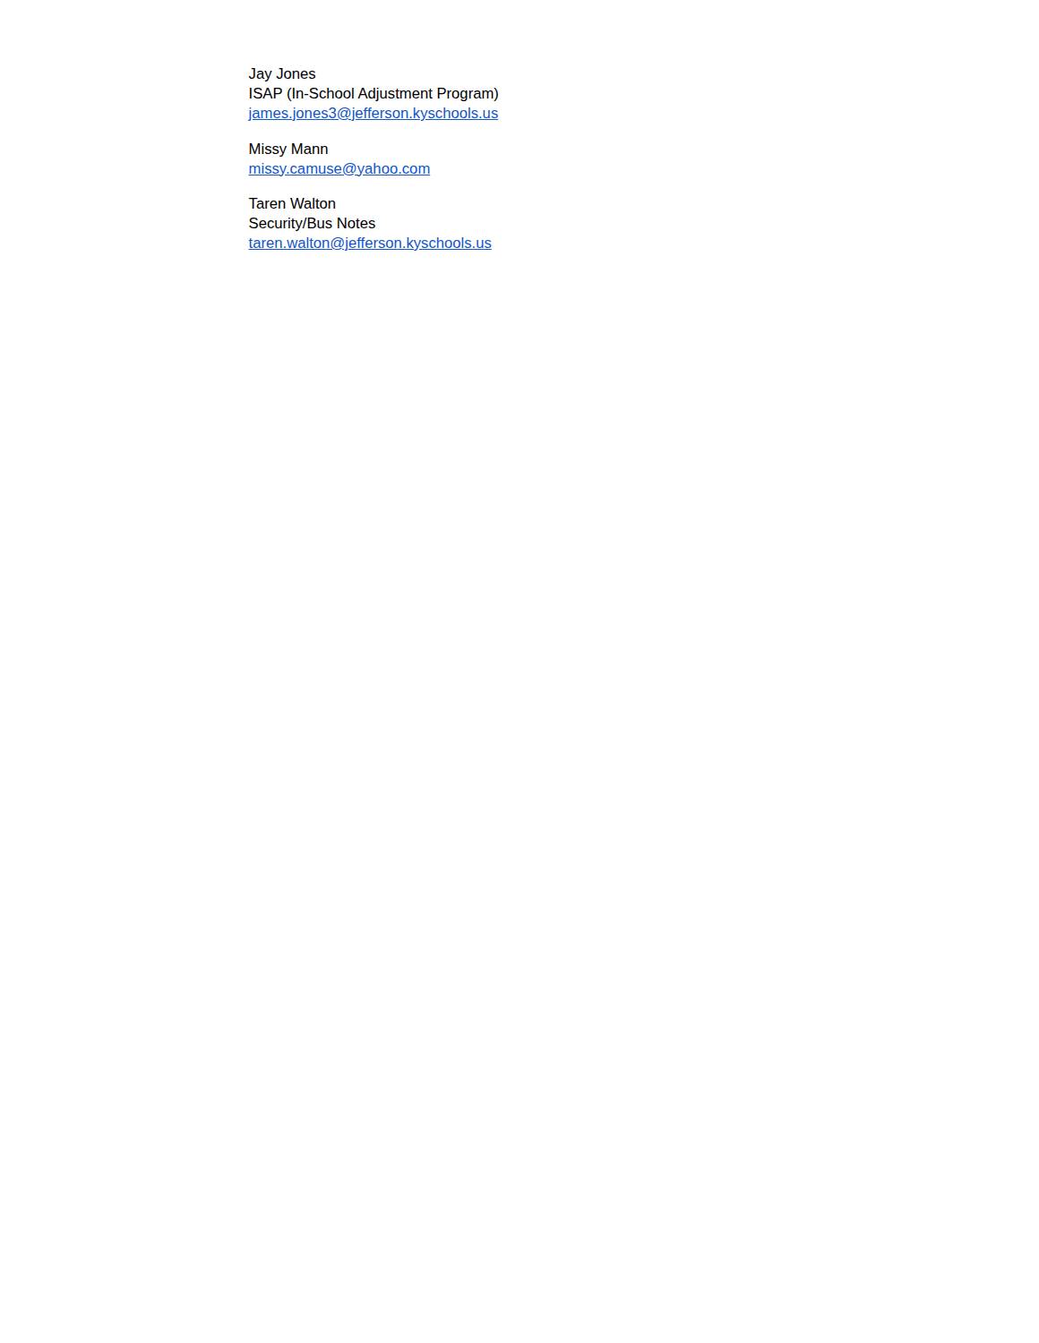Jay Jones ISAP (In-School Adjustment Program) james.jones3@jefferson.kyschools.us
Missy Mann missy.camuse@yahoo.com
Taren Walton Security/Bus Notes taren.walton@jefferson.kyschools.us